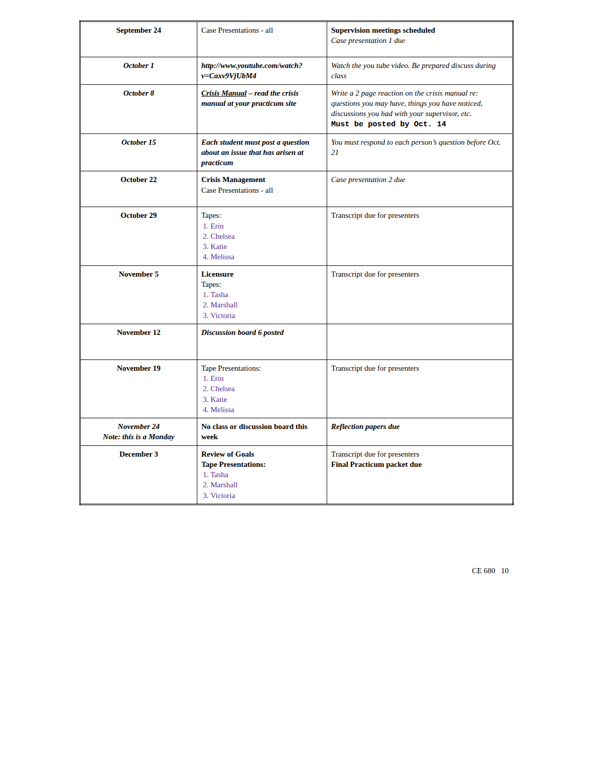| September 24 | Case Presentations - all | Supervision meetings scheduled Case presentation 1 due |
| October 1 | http://www.youtube.com/watch?v=Caxv9VjUbM4 | Watch the you tube video. Be prepared discuss during class |
| October 8 | Crisis Manual – read the crisis manual at your practicum site | Write a 2 page reaction on the crisis manual re: questions you may have, things you have noticed, discussions you had with your supervisor, etc. Must be posted by Oct. 14 |
| October 15 | Each student must post a question about an issue that has arisen at practicum | You must respond to each person’s question before Oct. 21 |
| October 22 | Crisis Management Case Presentations - all | Case presentation 2 due |
| October 29 | Tapes: Erin Chelsea Katie Melissa | Transcript due for presenters |
| November 5 | Licensure Tapes: Tasha Marshall Victoria | Transcript due for presenters |
| November 12 | Discussion board 6 posted | |
| November 19 | Tape Presentations: Erin Chelsea Katie Melissa | Transcript due for presenters |
| November 24 Note: this is a Monday | No class or discussion board this week | Reflection papers due |
| December 3 | Review of Goals Tape Presentations: Tasha Marshall Victoria | Transcript due for presenters Final Practicum packet due |
CE 680 10